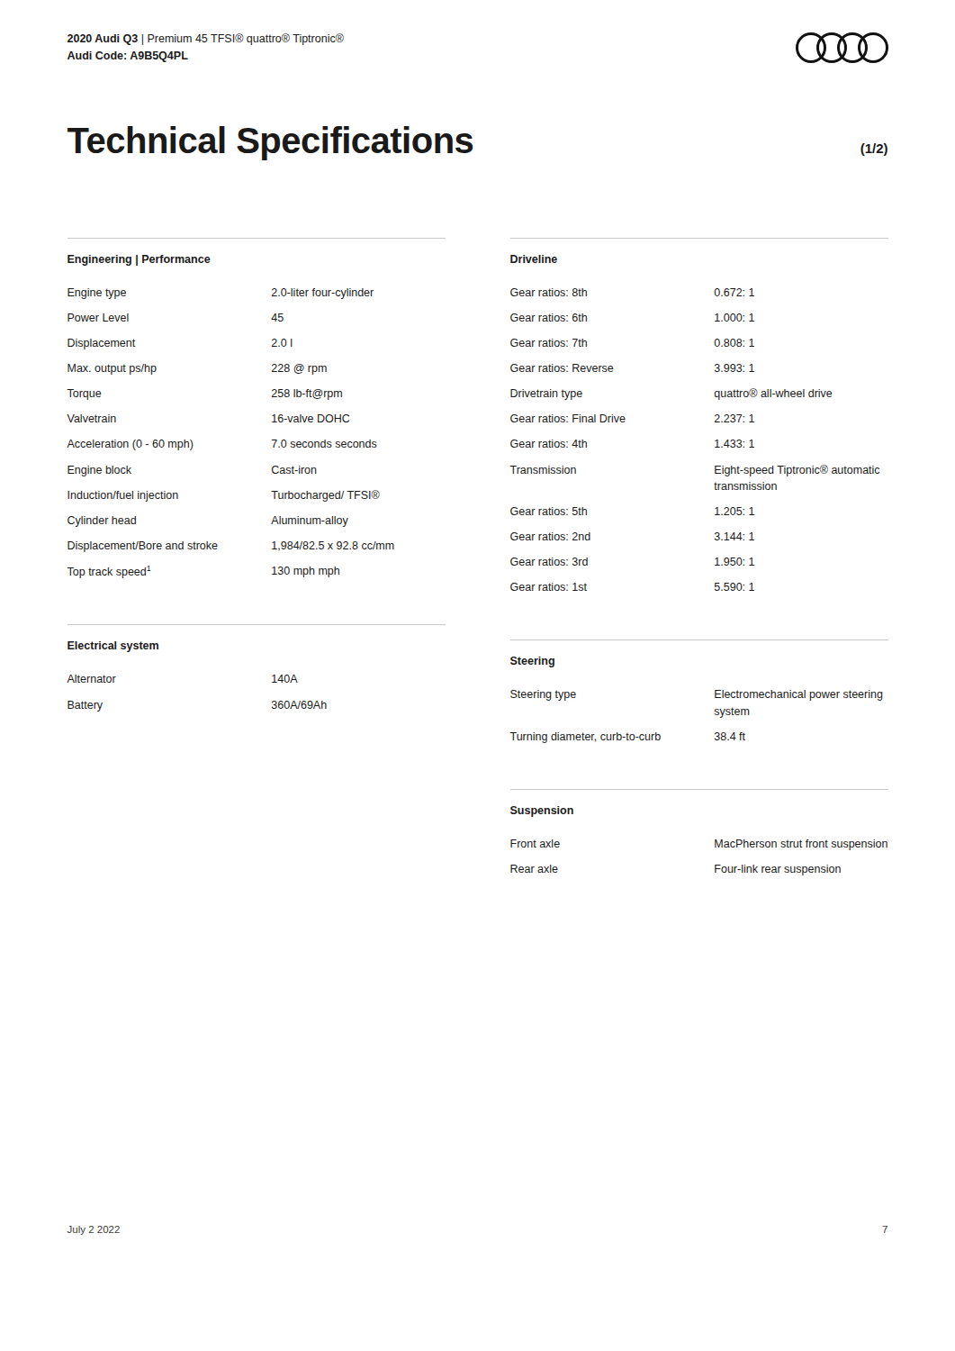2020 Audi Q3 | Premium 45 TFSI® quattro® Tiptronic®
Audi Code: A9B5Q4PL
Technical Specifications
(1/2)
Engineering | Performance
| Engine type | 2.0-liter four-cylinder |
| Power Level | 45 |
| Displacement | 2.0 l |
| Max. output ps/hp | 228 @ rpm |
| Torque | 258 lb-ft@rpm |
| Valvetrain | 16-valve DOHC |
| Acceleration (0 - 60 mph) | 7.0 seconds seconds |
| Engine block | Cast-iron |
| Induction/fuel injection | Turbocharged/ TFSI® |
| Cylinder head | Aluminum-alloy |
| Displacement/Bore and stroke | 1,984/82.5 x 92.8 cc/mm |
| Top track speed 1 | 130 mph mph |
Electrical system
| Alternator | 140A |
| Battery | 360A/69Ah |
Driveline
| Gear ratios: 8th | 0.672: 1 |
| Gear ratios: 6th | 1.000: 1 |
| Gear ratios: 7th | 0.808: 1 |
| Gear ratios: Reverse | 3.993: 1 |
| Drivetrain type | quattro® all-wheel drive |
| Gear ratios: Final Drive | 2.237: 1 |
| Gear ratios: 4th | 1.433: 1 |
| Transmission | Eight-speed Tiptronic® automatic transmission |
| Gear ratios: 5th | 1.205: 1 |
| Gear ratios: 2nd | 3.144: 1 |
| Gear ratios: 3rd | 1.950: 1 |
| Gear ratios: 1st | 5.590: 1 |
Steering
| Steering type | Electromechanical power steering system |
| Turning diameter, curb-to-curb | 38.4 ft |
Suspension
| Front axle | MacPherson strut front suspension |
| Rear axle | Four-link rear suspension |
July 2 2022 7